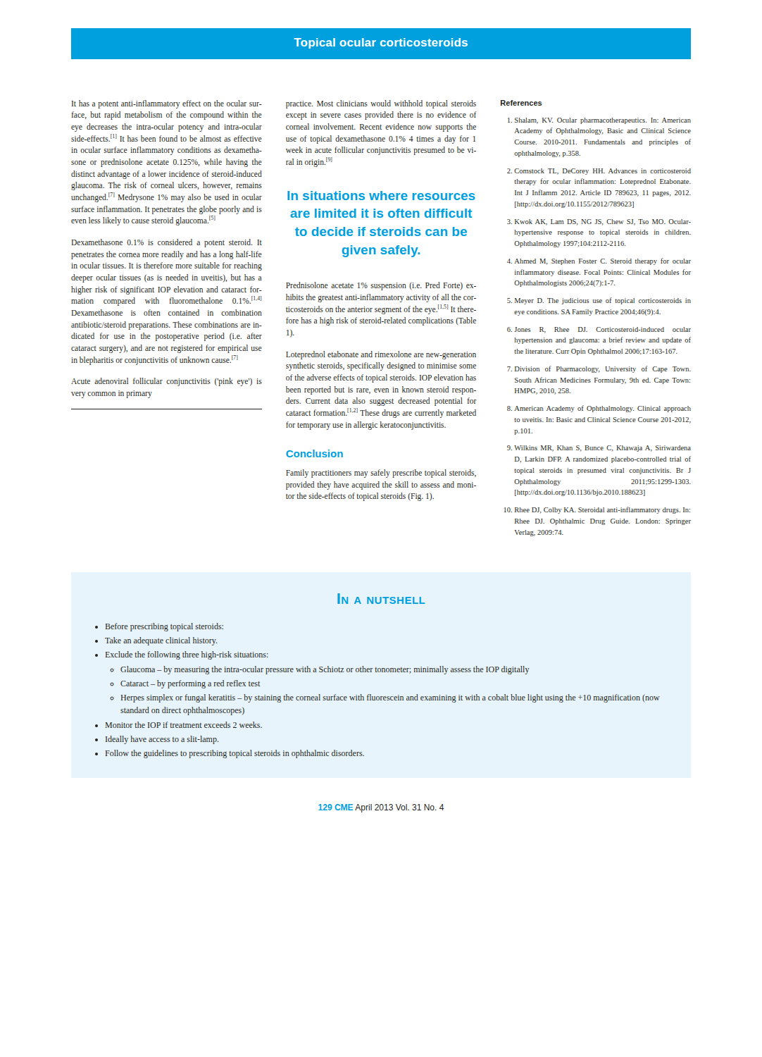Topical ocular corticosteroids
It has a potent anti-inflammatory effect on the ocular surface, but rapid metabolism of the compound within the eye decreases the intra-ocular potency and intra-ocular side-effects.[1] It has been found to be almost as effective in ocular surface inflammatory conditions as dexamethasone or prednisolone acetate 0.125%, while having the distinct advantage of a lower incidence of steroid-induced glaucoma. The risk of corneal ulcers, however, remains unchanged.[7] Medrysone 1% may also be used in ocular surface inflammation. It penetrates the globe poorly and is even less likely to cause steroid glaucoma.[5]
Dexamethasone 0.1% is considered a potent steroid. It penetrates the cornea more readily and has a long half-life in ocular tissues. It is therefore more suitable for reaching deeper ocular tissues (as is needed in uveitis), but has a higher risk of significant IOP elevation and cataract formation compared with fluoromethalone 0.1%.[1,4] Dexamethasone is often contained in combination antibiotic/steroid preparations. These combinations are indicated for use in the postoperative period (i.e. after cataract surgery), and are not registered for empirical use in blepharitis or conjunctivitis of unknown cause.[7]
Acute adenoviral follicular conjunctivitis ('pink eye') is very common in primary
practice. Most clinicians would withhold topical steroids except in severe cases provided there is no evidence of corneal involvement. Recent evidence now supports the use of topical dexamethasone 0.1% 4 times a day for 1 week in acute follicular conjunctivitis presumed to be viral in origin.[9]
In situations where resources are limited it is often difficult to decide if steroids can be given safely.
Prednisolone acetate 1% suspension (i.e. Pred Forte) exhibits the greatest anti-inflammatory activity of all the corticosteroids on the anterior segment of the eye.[1,5] It therefore has a high risk of steroid-related complications (Table 1).
Loteprednol etabonate and rimexolone are new-generation synthetic steroids, specifically designed to minimise some of the adverse effects of topical steroids. IOP elevation has been reported but is rare, even in known steroid responders. Current data also suggest decreased potential for cataract formation.[1,2] These drugs are currently marketed for temporary use in allergic keratoconjunctivitis.
Conclusion
Family practitioners may safely prescribe topical steroids, provided they have acquired the skill to assess and monitor the side-effects of topical steroids (Fig. 1).
References
Shalam, KV. Ocular pharmacotherapeutics. In: American Academy of Ophthalmology, Basic and Clinical Science Course. 2010-2011. Fundamentals and principles of ophthalmology, p.358.
Comstock TL, DeCorey HH. Advances in corticosteroid therapy for ocular inflammation: Loteprednol Etabonate. Int J Inflamm 2012. Article ID 789623, 11 pages, 2012. [http://dx.doi.org/10.1155/2012/789623]
Kwok AK, Lam DS, NG JS, Chew SJ, Tso MO. Ocular-hypertensive response to topical steroids in children. Ophthalmology 1997;104:2112-2116.
Ahmed M, Stephen Foster C. Steroid therapy for ocular inflammatory disease. Focal Points: Clinical Modules for Ophthalmologists 2006;24(7):1-7.
Meyer D. The judicious use of topical corticosteroids in eye conditions. SA Family Practice 2004;46(9):4.
Jones R, Rhee DJ. Corticosteroid-induced ocular hypertension and glaucoma: a brief review and update of the literature. Curr Opin Ophthalmol 2006;17:163-167.
Division of Pharmacology, University of Cape Town. South African Medicines Formulary, 9th ed. Cape Town: HMPG, 2010, 258.
American Academy of Ophthalmology. Clinical approach to uveitis. In: Basic and Clinical Science Course 201-2012, p.101.
Wilkins MR, Khan S, Bunce C, Khawaja A, Siriwardena D, Larkin DFP. A randomized placebo-controlled trial of topical steroids in presumed viral conjunctivitis. Br J Ophthalmology 2011;95:1299-1303. [http://dx.doi.org/10.1136/bjo.2010.188623]
Rhee DJ, Colby KA. Steroidal anti-inflammatory drugs. In: Rhee DJ. Ophthalmic Drug Guide. London: Springer Verlag, 2009:74.
In a nutshell
Before prescribing topical steroids:
Take an adequate clinical history.
Exclude the following three high-risk situations:
Glaucoma – by measuring the intra-ocular pressure with a Schiotz or other tonometer; minimally assess the IOP digitally
Cataract – by performing a red reflex test
Herpes simplex or fungal keratitis – by staining the corneal surface with fluorescein and examining it with a cobalt blue light using the +10 magnification (now standard on direct ophthalmoscopes)
Monitor the IOP if treatment exceeds 2 weeks.
Ideally have access to a slit-lamp.
Follow the guidelines to prescribing topical steroids in ophthalmic disorders.
129 CME April 2013 Vol. 31 No. 4